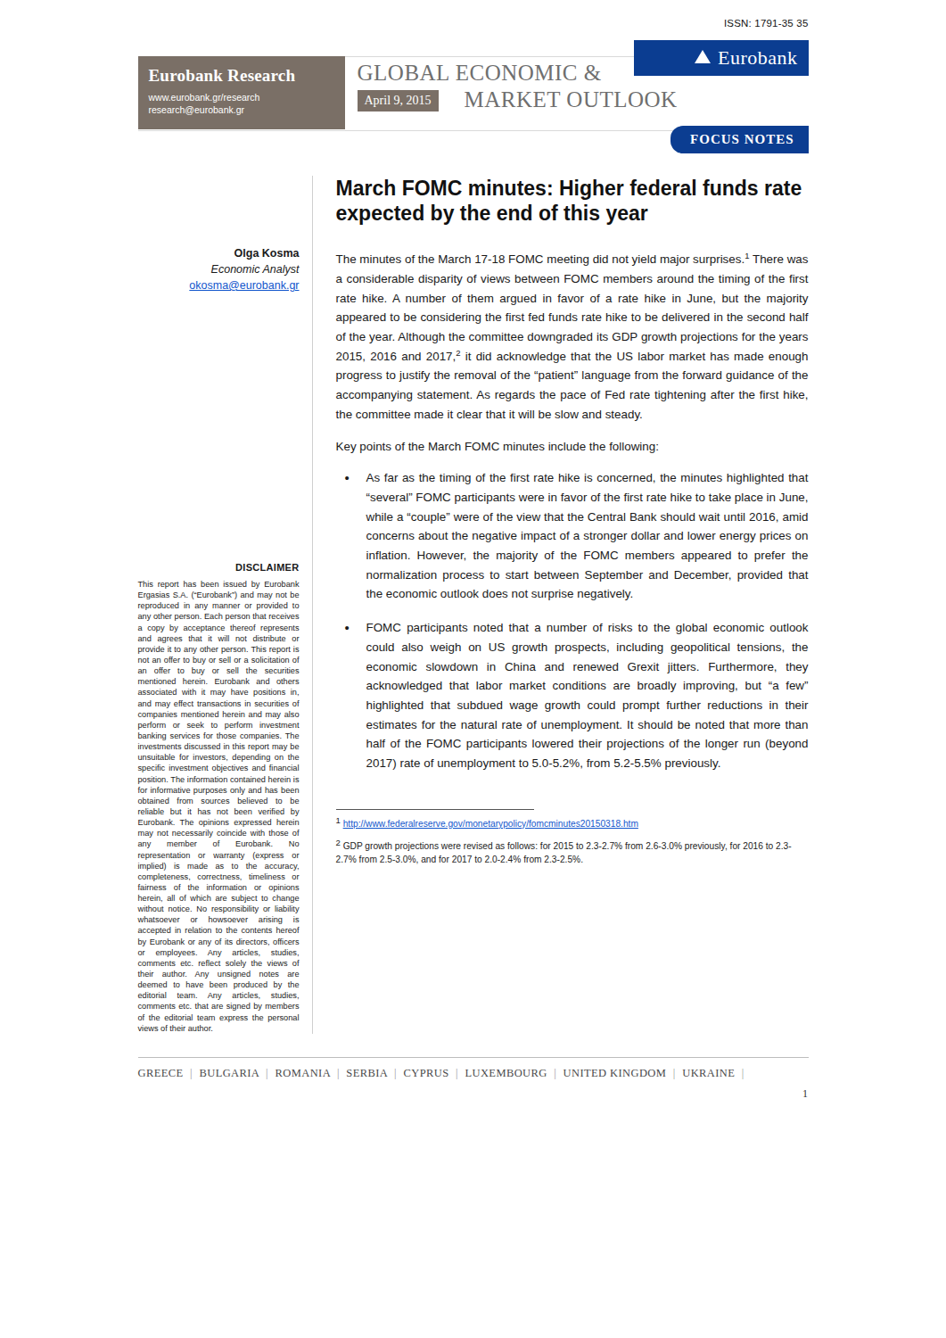ISSN: 1791-35 35
Eurobank Research
www.eurobank.gr/research
research@eurobank.gr
GLOBAL ECONOMIC &
MARKET OUTLOOK
April 9, 2015
Eurobank
FOCUS NOTES
Olga Kosma
Economic Analyst
okosma@eurobank.gr
DISCLAIMER
This report has been issued by Eurobank Ergasias S.A. (“Eurobank”) and may not be reproduced in any manner or provided to any other person. Each person that receives a copy by acceptance thereof represents and agrees that it will not distribute or provide it to any other person. This report is not an offer to buy or sell or a solicitation of an offer to buy or sell the securities mentioned herein. Eurobank and others associated with it may have positions in, and may effect transactions in securities of companies mentioned herein and may also perform or seek to perform investment banking services for those companies. The investments discussed in this report may be unsuitable for investors, depending on the specific investment objectives and financial position. The information contained herein is for informative purposes only and has been obtained from sources believed to be reliable but it has not been verified by Eurobank. The opinions expressed herein may not necessarily coincide with those of any member of Eurobank. No representation or warranty (express or implied) is made as to the accuracy, completeness, correctness, timeliness or fairness of the information or opinions herein, all of which are subject to change without notice. No responsibility or liability whatsoever or howsoever arising is accepted in relation to the contents hereof by Eurobank or any of its directors, officers or employees. Any articles, studies, comments etc. reflect solely the views of their author. Any unsigned notes are deemed to have been produced by the editorial team. Any articles, studies, comments etc. that are signed by members of the editorial team express the personal views of their author.
March FOMC minutes: Higher federal funds rate expected by the end of this year
The minutes of the March 17-18 FOMC meeting did not yield major surprises.1 There was a considerable disparity of views between FOMC members around the timing of the first rate hike. A number of them argued in favor of a rate hike in June, but the majority appeared to be considering the first fed funds rate hike to be delivered in the second half of the year. Although the committee downgraded its GDP growth projections for the years 2015, 2016 and 2017,2 it did acknowledge that the US labor market has made enough progress to justify the removal of the “patient” language from the forward guidance of the accompanying statement. As regards the pace of Fed rate tightening after the first hike, the committee made it clear that it will be slow and steady.
Key points of the March FOMC minutes include the following:
As far as the timing of the first rate hike is concerned, the minutes highlighted that “several” FOMC participants were in favor of the first rate hike to take place in June, while a “couple” were of the view that the Central Bank should wait until 2016, amid concerns about the negative impact of a stronger dollar and lower energy prices on inflation. However, the majority of the FOMC members appeared to prefer the normalization process to start between September and December, provided that the economic outlook does not surprise negatively.
FOMC participants noted that a number of risks to the global economic outlook could also weigh on US growth prospects, including geopolitical tensions, the economic slowdown in China and renewed Grexit jitters. Furthermore, they acknowledged that labor market conditions are broadly improving, but “a few” highlighted that subdued wage growth could prompt further reductions in their estimates for the natural rate of unemployment. It should be noted that more than half of the FOMC participants lowered their projections of the longer run (beyond 2017) rate of unemployment to 5.0-5.2%, from 5.2-5.5% previously.
1 http://www.federalreserve.gov/monetarypolicy/fomcminutes20150318.htm
2 GDP growth projections were revised as follows: for 2015 to 2.3-2.7% from 2.6-3.0% previously, for 2016 to 2.3-2.7% from 2.5-3.0%, and for 2017 to 2.0-2.4% from 2.3-2.5%.
GREECE | BULGARIA | ROMANIA | SERBIA | CYPRUS | LUXEMBOURG | UNITED KINGDOM | UKRAINE |
1